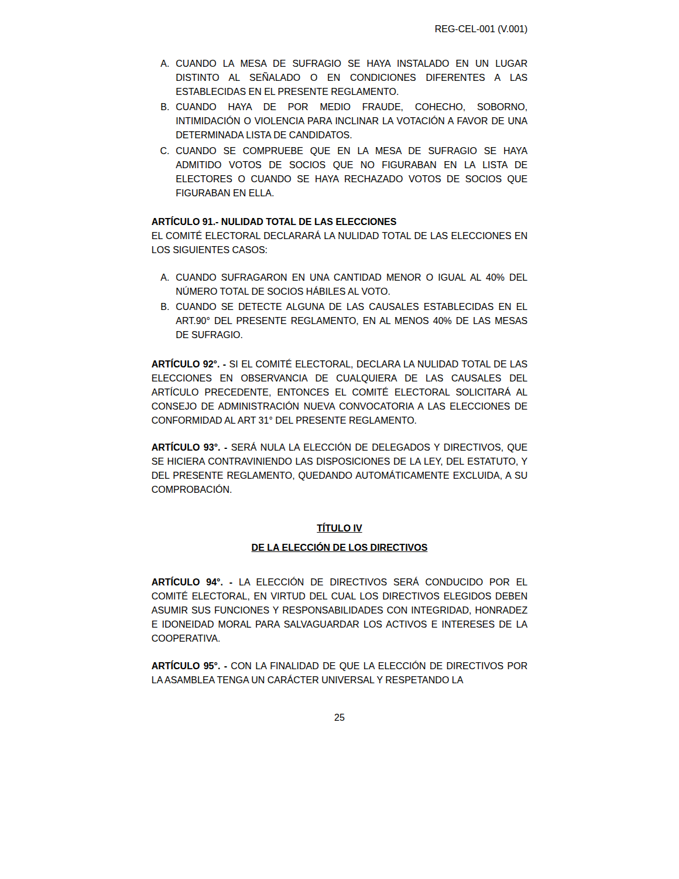REG-CEL-001 (V.001)
CUANDO LA MESA DE SUFRAGIO SE HAYA INSTALADO EN UN LUGAR DISTINTO AL SEÑALADO O EN CONDICIONES DIFERENTES A LAS ESTABLECIDAS EN EL PRESENTE REGLAMENTO.
CUANDO HAYA DE POR MEDIO FRAUDE, COHECHO, SOBORNO, INTIMIDACIÓN O VIOLENCIA PARA INCLINAR LA VOTACIÓN A FAVOR DE UNA DETERMINADA LISTA DE CANDIDATOS.
CUANDO SE COMPRUEBE QUE EN LA MESA DE SUFRAGIO SE HAYA ADMITIDO VOTOS DE SOCIOS QUE NO FIGURABAN EN LA LISTA DE ELECTORES O CUANDO SE HAYA RECHAZADO VOTOS DE SOCIOS QUE FIGURABAN EN ELLA.
ARTÍCULO 91.- NULIDAD TOTAL DE LAS ELECCIONES
EL COMITÉ ELECTORAL DECLARARÁ LA NULIDAD TOTAL DE LAS ELECCIONES EN LOS SIGUIENTES CASOS:
CUANDO SUFRAGARON EN UNA CANTIDAD MENOR O IGUAL AL 40% DEL NÚMERO TOTAL DE SOCIOS HÁBILES AL VOTO.
CUANDO SE DETECTE ALGUNA DE LAS CAUSALES ESTABLECIDAS EN EL ART.90° DEL PRESENTE REGLAMENTO, EN AL MENOS 40% DE LAS MESAS DE SUFRAGIO.
ARTÍCULO 92°. - SI EL COMITÉ ELECTORAL, DECLARA LA NULIDAD TOTAL DE LAS ELECCIONES EN OBSERVANCIA DE CUALQUIERA DE LAS CAUSALES DEL ARTÍCULO PRECEDENTE, ENTONCES EL COMITÉ ELECTORAL SOLICITARÁ AL CONSEJO DE ADMINISTRACIÓN NUEVA CONVOCATORIA A LAS ELECCIONES DE CONFORMIDAD AL ART 31° DEL PRESENTE REGLAMENTO.
ARTÍCULO 93°. - SERÁ NULA LA ELECCIÓN DE DELEGADOS Y DIRECTIVOS, QUE SE HICIERA CONTRAVINIENDO LAS DISPOSICIONES DE LA LEY, DEL ESTATUTO, Y DEL PRESENTE REGLAMENTO, QUEDANDO AUTOMÁTICAMENTE EXCLUIDA, A SU COMPROBACIÓN.
TÍTULO IV
DE LA ELECCIÓN DE LOS DIRECTIVOS
ARTÍCULO 94°. - LA ELECCIÓN DE DIRECTIVOS SERÁ CONDUCIDO POR EL COMITÉ ELECTORAL, EN VIRTUD DEL CUAL LOS DIRECTIVOS ELEGIDOS DEBEN ASUMIR SUS FUNCIONES Y RESPONSABILIDADES CON INTEGRIDAD, HONRADEZ E IDONEIDAD MORAL PARA SALVAGUARDAR LOS ACTIVOS E INTERESES DE LA COOPERATIVA.
ARTÍCULO 95°. - CON LA FINALIDAD DE QUE LA ELECCIÓN DE DIRECTIVOS POR LA ASAMBLEA TENGA UN CARÁCTER UNIVERSAL Y RESPETANDO LA
25